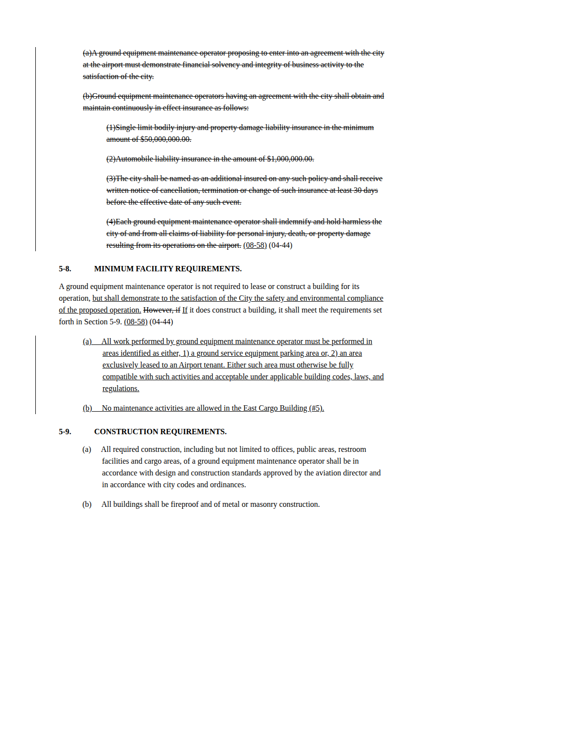(a)A ground equipment maintenance operator proposing to enter into an agreement with the city at the airport must demonstrate financial solvency and integrity of business activity to the satisfaction of the city.
(b)Ground equipment maintenance operators having an agreement with the city shall obtain and maintain continuously in effect insurance as follows:
(1)Single limit bodily injury and property damage liability insurance in the minimum amount of $50,000,000.00.
(2)Automobile liability insurance in the amount of $1,000,000.00.
(3)The city shall be named as an additional insured on any such policy and shall receive written notice of cancellation, termination or change of such insurance at least 30 days before the effective date of any such event.
(4)Each ground equipment maintenance operator shall indemnify and hold harmless the city of and from all claims of liability for personal injury, death, or property damage resulting from its operations on the airport. (08-58) (04-44)
5-8. MINIMUM FACILITY REQUIREMENTS.
A ground equipment maintenance operator is not required to lease or construct a building for its operation, but shall demonstrate to the satisfaction of the City the safety and environmental compliance of the proposed operation. However, if If it does construct a building, it shall meet the requirements set forth in Section 5-9. (08-58) (04-44)
(a) All work performed by ground equipment maintenance operator must be performed in areas identified as either, 1) a ground service equipment parking area or, 2) an area exclusively leased to an Airport tenant. Either such area must otherwise be fully compatible with such activities and acceptable under applicable building codes, laws, and regulations.
(b) No maintenance activities are allowed in the East Cargo Building (#5).
5-9. CONSTRUCTION REQUIREMENTS.
(a) All required construction, including but not limited to offices, public areas, restroom facilities and cargo areas, of a ground equipment maintenance operator shall be in accordance with design and construction standards approved by the aviation director and in accordance with city codes and ordinances.
(b) All buildings shall be fireproof and of metal or masonry construction.